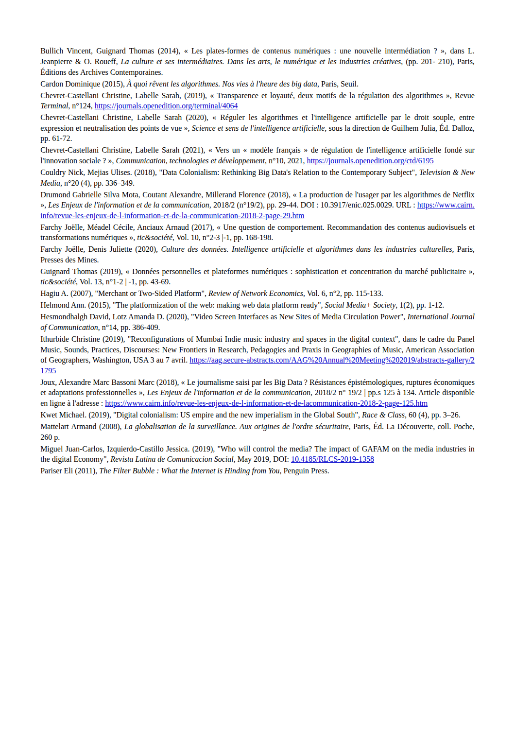Bullich Vincent, Guignard Thomas (2014), « Les plates-formes de contenus numériques : une nouvelle intermédiation ? », dans L. Jeanpierre & O. Roueff, La culture et ses intermédiaires. Dans les arts, le numérique et les industries créatives, (pp. 201- 210), Paris, Éditions des Archives Contemporaines.
Cardon Dominique (2015), À quoi rêvent les algorithmes. Nos vies à l'heure des big data, Paris, Seuil.
Chevret-Castellani Christine, Labelle Sarah, (2019), « Transparence et loyauté, deux motifs de la régulation des algorithmes », Revue Terminal, n°124, https://journals.openedition.org/terminal/4064
Chevret-Castellani Christine, Labelle Sarah (2020), « Réguler les algorithmes et l'intelligence artificielle par le droit souple, entre expression et neutralisation des points de vue », Science et sens de l'intelligence artificielle, sous la direction de Guilhem Julia, Éd. Dalloz, pp. 61-72.
Chevret-Castellani Christine, Labelle Sarah (2021), « Vers un « modèle français » de régulation de l'intelligence artificielle fondé sur l'innovation sociale ? », Communication, technologies et développement, n°10, 2021, https://journals.openedition.org/ctd/6195
Couldry Nick, Mejias Ulises. (2018), "Data Colonialism: Rethinking Big Data's Relation to the Contemporary Subject", Television & New Media, n°20 (4), pp. 336–349.
Drumond Gabrielle Silva Mota, Coutant Alexandre, Millerand Florence (2018), « La production de l'usager par les algorithmes de Netflix », Les Enjeux de l'information et de la communication, 2018/2 (n°19/2), pp. 29-44. DOI : 10.3917/enic.025.0029. URL : https://www.cairn.info/revue-les-enjeux-de-l-information-et-de-la-communication-2018-2-page-29.htm
Farchy Joëlle, Méadel Cécile, Anciaux Arnaud (2017), « Une question de comportement. Recommandation des contenus audiovisuels et transformations numériques », tic&société, Vol. 10, n°2-3 |-1, pp. 168-198.
Farchy Joëlle, Denis Juliette (2020), Culture des données. Intelligence artificielle et algorithmes dans les industries culturelles, Paris, Presses des Mines.
Guignard Thomas (2019), « Données personnelles et plateformes numériques : sophistication et concentration du marché publicitaire », tic&société, Vol. 13, n°1-2 | -1, pp. 43-69.
Hagiu A. (2007), "Merchant or Two-Sided Platform", Review of Network Economics, Vol. 6, n°2, pp. 115-133.
Helmond Ann. (2015), "The platformization of the web: making web data platform ready", Social Media+ Society, 1(2), pp. 1-12.
Hesmondhalgh David, Lotz Amanda D. (2020), "Video Screen Interfaces as New Sites of Media Circulation Power", International Journal of Communication, n°14, pp. 386-409.
Ithurbide Christine (2019), "Reconfigurations of Mumbai Indie music industry and spaces in the digital context", dans le cadre du Panel Music, Sounds, Practices, Discourses: New Frontiers in Research, Pedagogies and Praxis in Geographies of Music, American Association of Geographers, Washington, USA 3 au 7 avril. https://aag.secure-abstracts.com/AAG%20Annual%20Meeting%202019/abstracts-gallery/21795
Joux, Alexandre Marc Bassoni Marc (2018), « Le journalisme saisi par les Big Data ? Résistances épistémologiques, ruptures économiques et adaptations professionnelles », Les Enjeux de l'information et de la communication, 2018/2 n° 19/2 | pp.s 125 à 134. Article disponible en ligne à l'adresse : https://www.cairn.info/revue-les-enjeux-de-l-information-et-de-lacommunication-2018-2-page-125.htm
Kwet Michael. (2019), "Digital colonialism: US empire and the new imperialism in the Global South", Race & Class, 60 (4), pp. 3–26.
Mattelart Armand (2008), La globalisation de la surveillance. Aux origines de l'ordre sécuritaire, Paris, Éd. La Découverte, coll. Poche, 260 p.
Miguel Juan-Carlos, Izquierdo-Castillo Jessica. (2019), "Who will control the media? The impact of GAFAM on the media industries in the digital Economy", Revista Latina de Comunicacion Social, May 2019, DOI: 10.4185/RLCS-2019-1358
Pariser Eli (2011), The Filter Bubble : What the Internet is Hinding from You, Penguin Press.